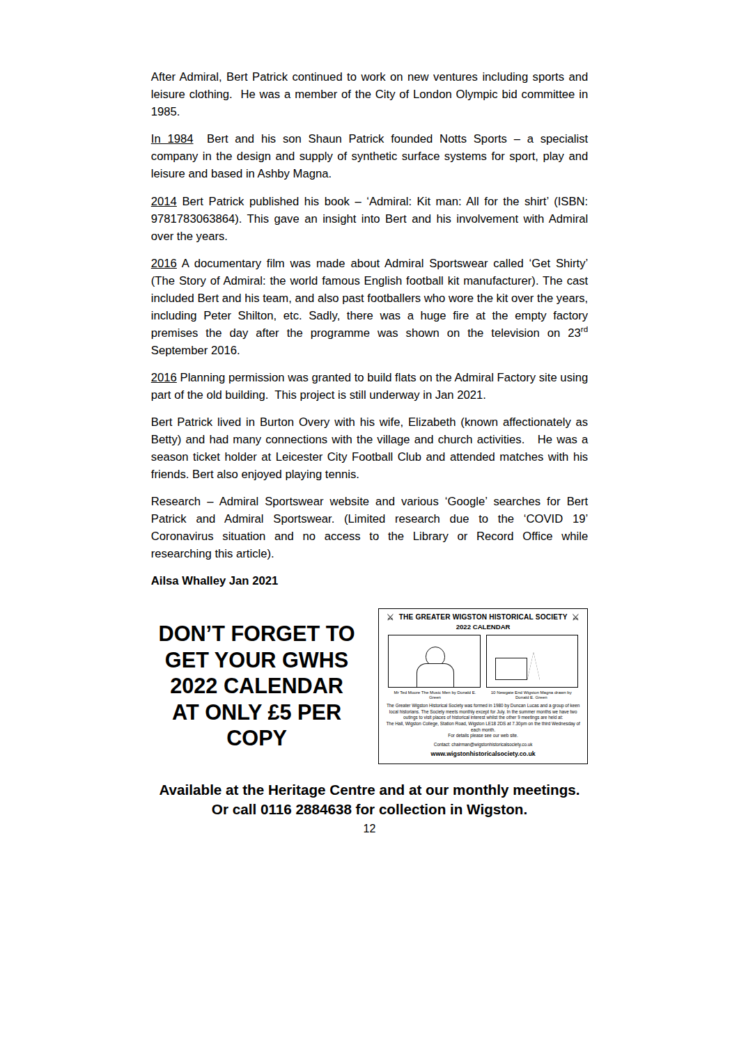After Admiral, Bert Patrick continued to work on new ventures including sports and leisure clothing. He was a member of the City of London Olympic bid committee in 1985.
In 1984 Bert and his son Shaun Patrick founded Notts Sports – a specialist company in the design and supply of synthetic surface systems for sport, play and leisure and based in Ashby Magna.
2014 Bert Patrick published his book – ‘Admiral: Kit man: All for the shirt’ (ISBN: 9781783063864). This gave an insight into Bert and his involvement with Admiral over the years.
2016 A documentary film was made about Admiral Sportswear called ‘Get Shirty’ (The Story of Admiral: the world famous English football kit manufacturer). The cast included Bert and his team, and also past footballers who wore the kit over the years, including Peter Shilton, etc. Sadly, there was a huge fire at the empty factory premises the day after the programme was shown on the television on 23rd September 2016.
2016 Planning permission was granted to build flats on the Admiral Factory site using part of the old building. This project is still underway in Jan 2021.
Bert Patrick lived in Burton Overy with his wife, Elizabeth (known affectionately as Betty) and had many connections with the village and church activities. He was a season ticket holder at Leicester City Football Club and attended matches with his friends. Bert also enjoyed playing tennis.
Research – Admiral Sportswear website and various ‘Google’ searches for Bert Patrick and Admiral Sportswear. (Limited research due to the ‘COVID 19’ Coronavirus situation and no access to the Library or Record Office while researching this article).
Ailsa Whalley Jan 2021
DON’T FORGET TO GET YOUR GWHS
2022 CALENDAR
AT ONLY £5 PER COPY
⚔ THE GREATER WIGSTON HISTORICAL SOCIETY ⚔
2022 CALENDAR
Mr Ted Moore The Music Men by Donald E. Green 10 Newgate End Wigston Magna drawn by Donald E. Green
The Greater Wigston Historical Society was formed in 1980 by Duncan Lucas and a group of keen local historians. The Society meets monthly except for July. In the summer months we have two outings to visit places of historical interest whilst the other 9 meetings are held at:
The Hall, Wigston College, Station Road, Wigston LE18 2DS at 7.30pm on the third Wednesday of each month.
For details please see our web site.
Contact: chairman@wigstonhistoricalsociety.co.uk
www.wigstonhistoricalsociety.co.uk
Available at the Heritage Centre and at our monthly meetings.
Or call 0116 2884638 for collection in Wigston.
12